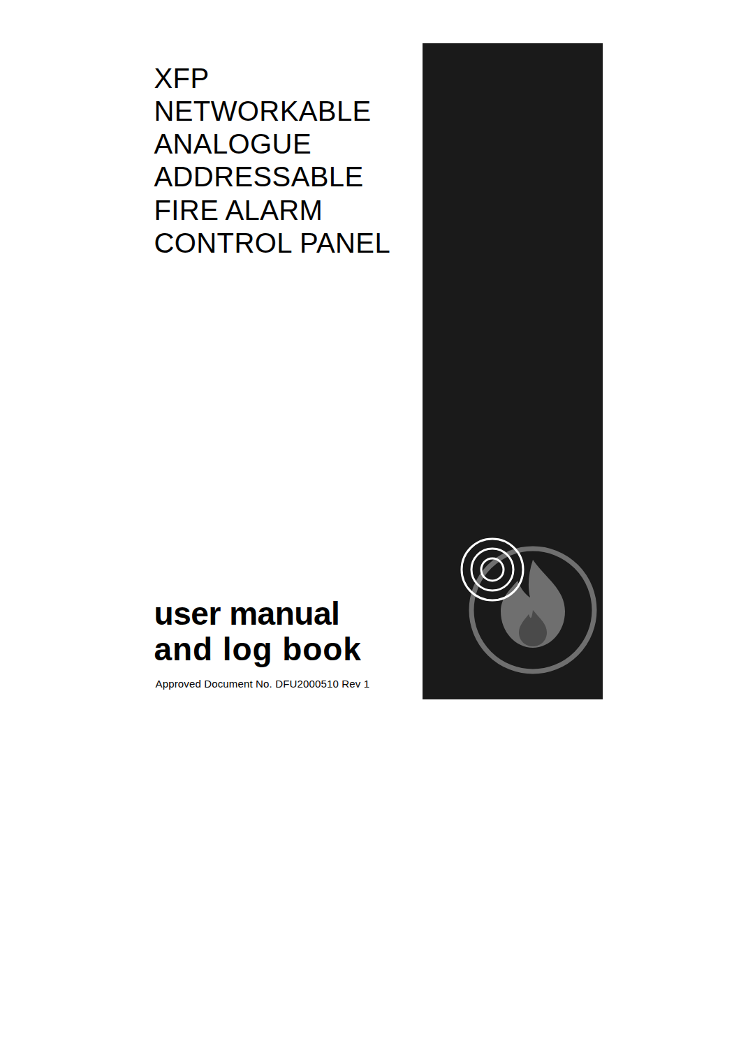XFP NETWORKABLE ANALOGUE ADDRESSABLE FIRE ALARM CONTROL PANEL
user manual and log book
Approved Document No. DFU2000510 Rev 1